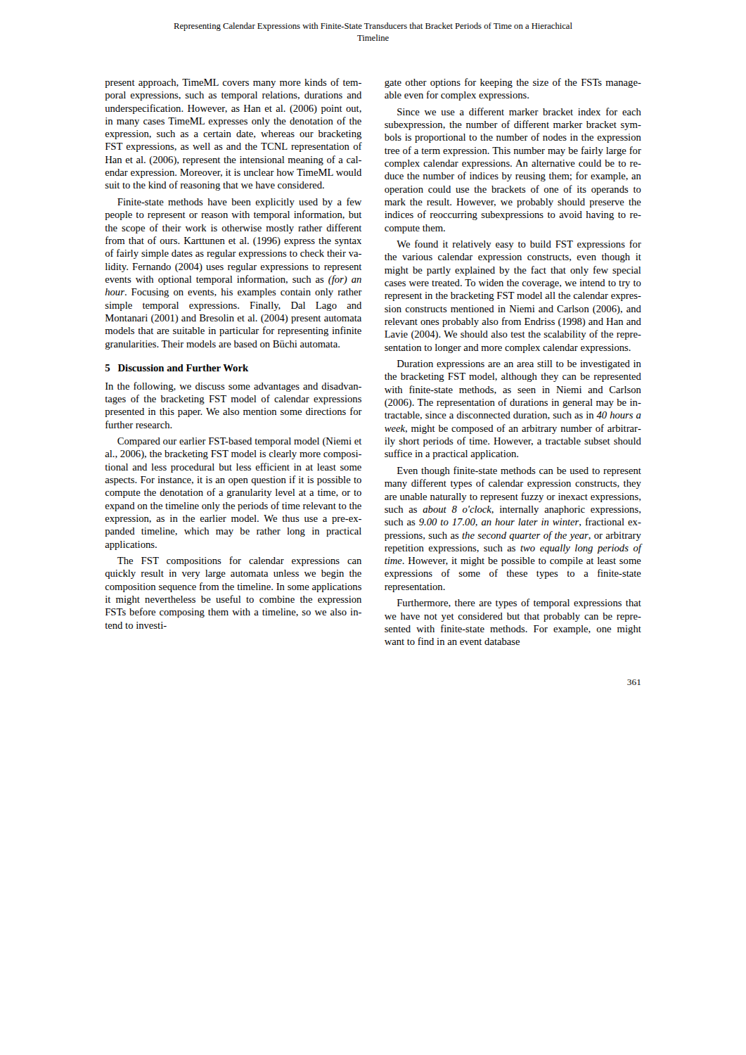Representing Calendar Expressions with Finite-State Transducers that Bracket Periods of Time on a Hierachical
Timeline
present approach, TimeML covers many more kinds of temporal expressions, such as temporal relations, durations and underspecification. However, as Han et al. (2006) point out, in many cases TimeML expresses only the denotation of the expression, such as a certain date, whereas our bracketing FST expressions, as well as and the TCNL representation of Han et al. (2006), represent the intensional meaning of a calendar expression. Moreover, it is unclear how TimeML would suit to the kind of reasoning that we have considered.
Finite-state methods have been explicitly used by a few people to represent or reason with temporal information, but the scope of their work is otherwise mostly rather different from that of ours. Karttunen et al. (1996) express the syntax of fairly simple dates as regular expressions to check their validity. Fernando (2004) uses regular expressions to represent events with optional temporal information, such as (for) an hour. Focusing on events, his examples contain only rather simple temporal expressions. Finally, Dal Lago and Montanari (2001) and Bresolin et al. (2004) present automata models that are suitable in particular for representing infinite granularities. Their models are based on Büchi automata.
5 Discussion and Further Work
In the following, we discuss some advantages and disadvantages of the bracketing FST model of calendar expressions presented in this paper. We also mention some directions for further research.
Compared our earlier FST-based temporal model (Niemi et al., 2006), the bracketing FST model is clearly more compositional and less procedural but less efficient in at least some aspects. For instance, it is an open question if it is possible to compute the denotation of a granularity level at a time, or to expand on the timeline only the periods of time relevant to the expression, as in the earlier model. We thus use a pre-expanded timeline, which may be rather long in practical applications.
The FST compositions for calendar expressions can quickly result in very large automata unless we begin the composition sequence from the timeline. In some applications it might nevertheless be useful to combine the expression FSTs before composing them with a timeline, so we also intend to investi-
gate other options for keeping the size of the FSTs manageable even for complex expressions.
Since we use a different marker bracket index for each subexpression, the number of different marker bracket symbols is proportional to the number of nodes in the expression tree of a term expression. This number may be fairly large for complex calendar expressions. An alternative could be to reduce the number of indices by reusing them; for example, an operation could use the brackets of one of its operands to mark the result. However, we probably should preserve the indices of reoccurring subexpressions to avoid having to recompute them.
We found it relatively easy to build FST expressions for the various calendar expression constructs, even though it might be partly explained by the fact that only few special cases were treated. To widen the coverage, we intend to try to represent in the bracketing FST model all the calendar expression constructs mentioned in Niemi and Carlson (2006), and relevant ones probably also from Endriss (1998) and Han and Lavie (2004). We should also test the scalability of the representation to longer and more complex calendar expressions.
Duration expressions are an area still to be investigated in the bracketing FST model, although they can be represented with finite-state methods, as seen in Niemi and Carlson (2006). The representation of durations in general may be intractable, since a disconnected duration, such as in 40 hours a week, might be composed of an arbitrary number of arbitrarily short periods of time. However, a tractable subset should suffice in a practical application.
Even though finite-state methods can be used to represent many different types of calendar expression constructs, they are unable naturally to represent fuzzy or inexact expressions, such as about 8 o'clock, internally anaphoric expressions, such as 9.00 to 17.00, an hour later in winter, fractional expressions, such as the second quarter of the year, or arbitrary repetition expressions, such as two equally long periods of time. However, it might be possible to compile at least some expressions of some of these types to a finite-state representation.
Furthermore, there are types of temporal expressions that we have not yet considered but that probably can be represented with finite-state methods. For example, one might want to find in an event database
361